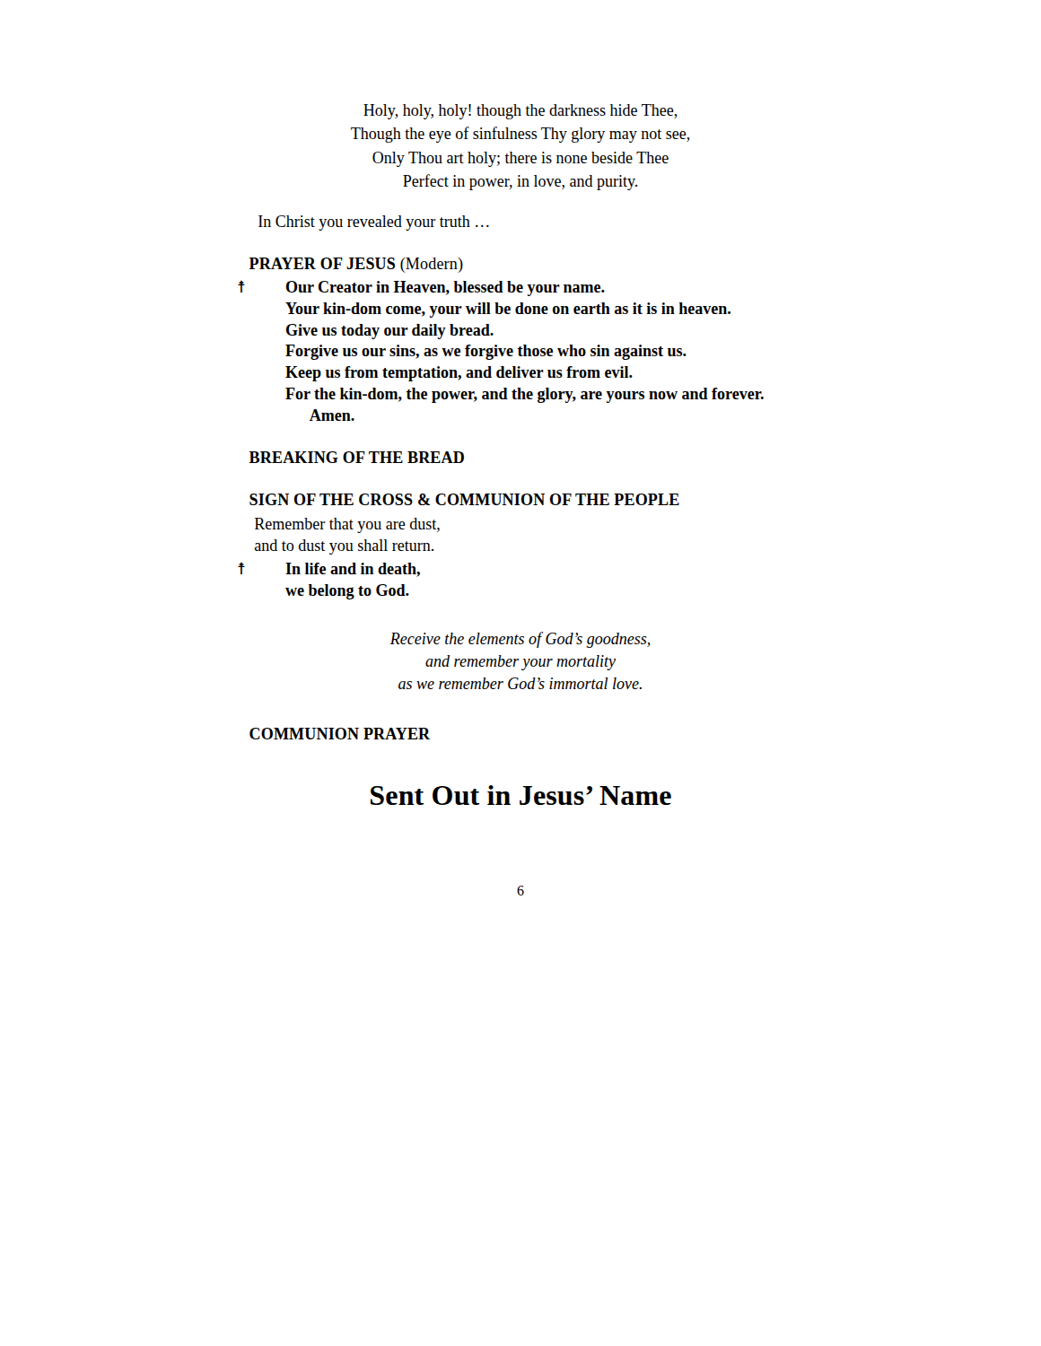Holy, holy, holy! though the darkness hide Thee,
Though the eye of sinfulness Thy glory may not see,
Only Thou art holy; there is none beside Thee
Perfect in power, in love, and purity.
In Christ you revealed your truth …
PRAYER OF JESUS (Modern)
☨Our Creator in Heaven, blessed be your name. Your kin-dom come, your will be done on earth as it is in heaven. Give us today our daily bread. Forgive us our sins, as we forgive those who sin against us. Keep us from temptation, and deliver us from evil. For the kin-dom, the power, and the glory, are yours now and forever. Amen.
BREAKING OF THE BREAD
SIGN OF THE CROSS & COMMUNION OF THE PEOPLE
Remember that you are dust,
and to dust you shall return.
☨In life and in death, we belong to God.
Receive the elements of God’s goodness,
and remember your mortality
as we remember God’s immortal love.
COMMUNION PRAYER
Sent Out in Jesus’ Name
6